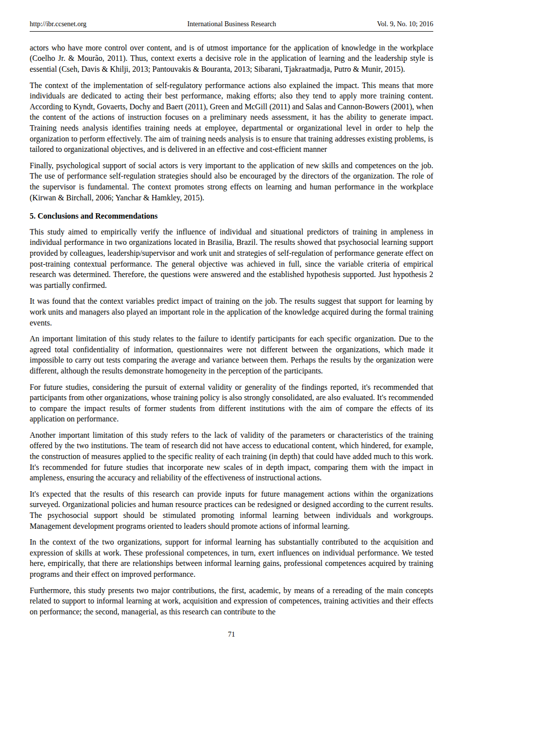http://ibr.ccsenet.org International Business Research Vol. 9, No. 10; 2016
actors who have more control over content, and is of utmost importance for the application of knowledge in the workplace (Coelho Jr. & Mourão, 2011). Thus, context exerts a decisive role in the application of learning and the leadership style is essential (Cseh, Davis & Khilji, 2013; Pantouvakis & Bouranta, 2013; Sibarani, Tjakraatmadja, Putro & Munir, 2015).
The context of the implementation of self-regulatory performance actions also explained the impact. This means that more individuals are dedicated to acting their best performance, making efforts; also they tend to apply more training content. According to Kyndt, Govaerts, Dochy and Baert (2011), Green and McGill (2011) and Salas and Cannon-Bowers (2001), when the content of the actions of instruction focuses on a preliminary needs assessment, it has the ability to generate impact. Training needs analysis identifies training needs at employee, departmental or organizational level in order to help the organization to perform effectively. The aim of training needs analysis is to ensure that training addresses existing problems, is tailored to organizational objectives, and is delivered in an effective and cost-efficient manner
Finally, psychological support of social actors is very important to the application of new skills and competences on the job. The use of performance self-regulation strategies should also be encouraged by the directors of the organization. The role of the supervisor is fundamental. The context promotes strong effects on learning and human performance in the workplace (Kirwan & Birchall, 2006; Yanchar & Hamkley, 2015).
5. Conclusions and Recommendations
This study aimed to empirically verify the influence of individual and situational predictors of training in ampleness in individual performance in two organizations located in Brasilia, Brazil. The results showed that psychosocial learning support provided by colleagues, leadership/supervisor and work unit and strategies of self-regulation of performance generate effect on post-training contextual performance. The general objective was achieved in full, since the variable criteria of empirical research was determined. Therefore, the questions were answered and the established hypothesis supported. Just hypothesis 2 was partially confirmed.
It was found that the context variables predict impact of training on the job. The results suggest that support for learning by work units and managers also played an important role in the application of the knowledge acquired during the formal training events.
An important limitation of this study relates to the failure to identify participants for each specific organization. Due to the agreed total confidentiality of information, questionnaires were not different between the organizations, which made it impossible to carry out tests comparing the average and variance between them. Perhaps the results by the organization were different, although the results demonstrate homogeneity in the perception of the participants.
For future studies, considering the pursuit of external validity or generality of the findings reported, it's recommended that participants from other organizations, whose training policy is also strongly consolidated, are also evaluated. It's recommended to compare the impact results of former students from different institutions with the aim of compare the effects of its application on performance.
Another important limitation of this study refers to the lack of validity of the parameters or characteristics of the training offered by the two institutions. The team of research did not have access to educational content, which hindered, for example, the construction of measures applied to the specific reality of each training (in depth) that could have added much to this work. It's recommended for future studies that incorporate new scales of in depth impact, comparing them with the impact in ampleness, ensuring the accuracy and reliability of the effectiveness of instructional actions.
It's expected that the results of this research can provide inputs for future management actions within the organizations surveyed. Organizational policies and human resource practices can be redesigned or designed according to the current results. The psychosocial support should be stimulated promoting informal learning between individuals and workgroups. Management development programs oriented to leaders should promote actions of informal learning.
In the context of the two organizations, support for informal learning has substantially contributed to the acquisition and expression of skills at work. These professional competences, in turn, exert influences on individual performance. We tested here, empirically, that there are relationships between informal learning gains, professional competences acquired by training programs and their effect on improved performance.
Furthermore, this study presents two major contributions, the first, academic, by means of a rereading of the main concepts related to support to informal learning at work, acquisition and expression of competences, training activities and their effects on performance; the second, managerial, as this research can contribute to the
71